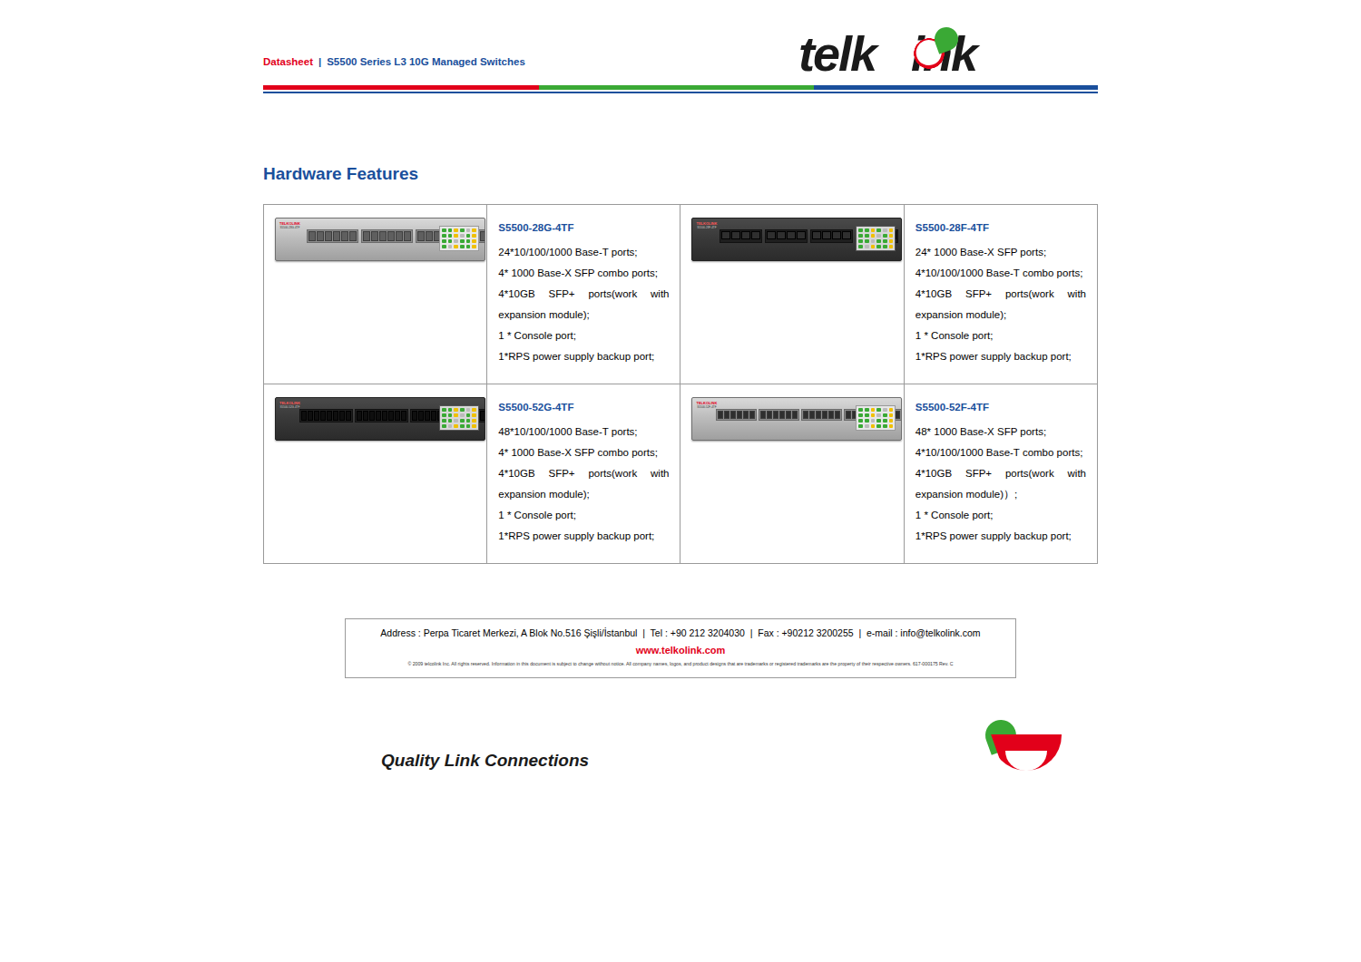Datasheet|S5500 Series L3 10G Managed Switches
telk ink
Hardware Features
| TELKOLINK S5500-28G-4TF | S5500-28G-4TF 24*10/100/1000 Base-T ports; 4* 1000 Base-X SFP combo ports; 4*10GB SFP+ ports(work with expansion module); 1 * Console port; 1*RPS power supply backup port; | TELKOLINK S5500-28F-4TF | S5500-28F-4TF 24* 1000 Base-X SFP ports; 4*10/100/1000 Base-T combo ports; 4*10GB SFP+ ports(work with expansion module); 1 * Console port; 1*RPS power supply backup port; |
| TELKOLINK S5500-52G-4TF | S5500-52G-4TF 48*10/100/1000 Base-T ports; 4* 1000 Base-X SFP combo ports; 4*10GB SFP+ ports(work with expansion module); 1 * Console port; 1*RPS power supply backup port; | TELKOLINK S5500-52F-4TF | S5500-52F-4TF 48* 1000 Base-X SFP ports; 4*10/100/1000 Base-T combo ports; 4*10GB SFP+ ports(work with expansion module)）; 1 * Console port; 1*RPS power supply backup port; |
Address : Perpa Ticaret Merkezi, A Blok No.516 Şişli/İstanbul | Tel : +90 212 3204030 | Fax : +90212 3200255 | e-mail : info@telkolink.com
www.telkolink.com
© 2009 telcolink Inc. All rights reserved. Information in this document is subject to change without notice. All company names, logos, and product designs that are trademarks or registered trademarks are the property of their respective owners. 617-000175 Rev. C
Quality Link Connections